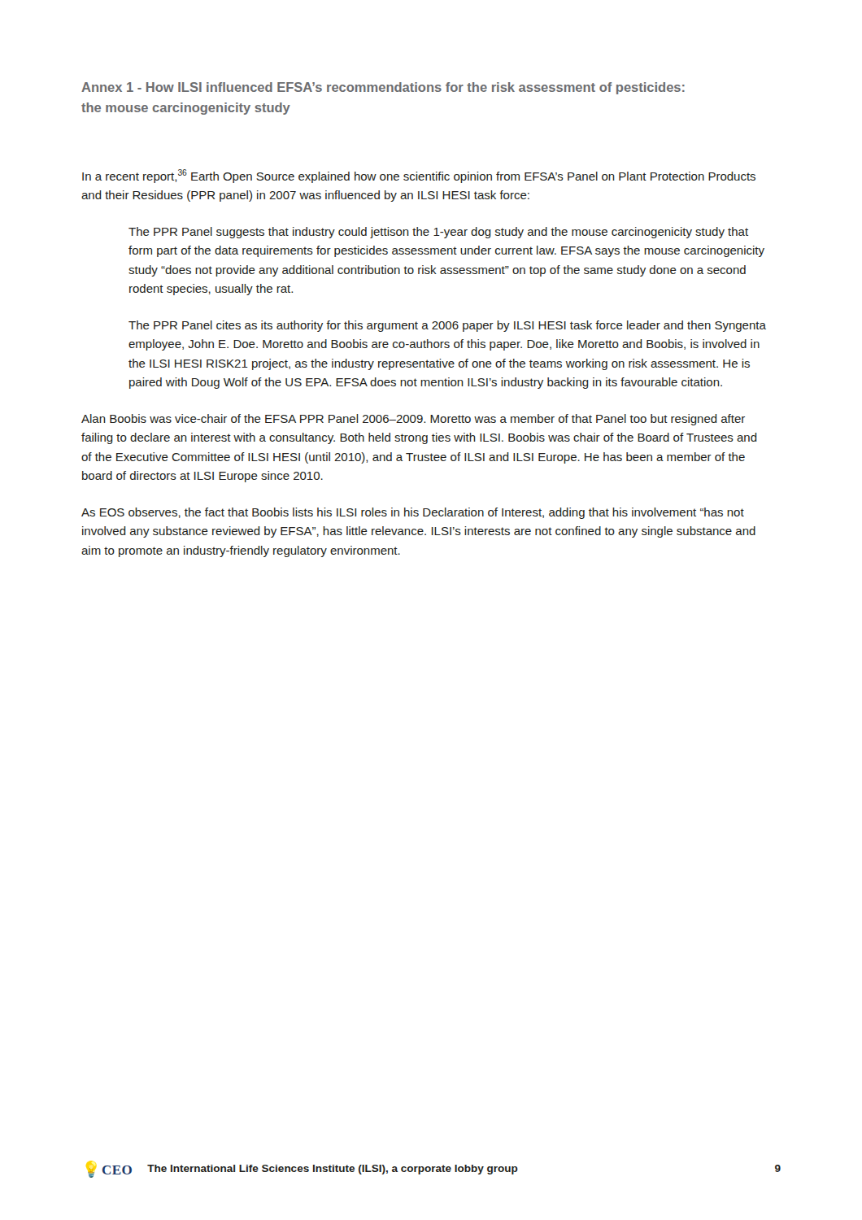Annex 1 - How ILSI influenced EFSA’s recommendations for the risk assessment of pesticides: the mouse carcinogenicity study
In a recent report,36 Earth Open Source explained how one scientific opinion from EFSA’s Panel on Plant Protection Products and their Residues (PPR panel) in 2007 was influenced by an ILSI HESI task force:
The PPR Panel suggests that industry could jettison the 1-year dog study and the mouse carcinogenicity study that form part of the data requirements for pesticides assessment under current law. EFSA says the mouse carcinogenicity study “does not provide any additional contribution to risk assessment” on top of the same study done on a second rodent species, usually the rat.
The PPR Panel cites as its authority for this argument a 2006 paper by ILSI HESI task force leader and then Syngenta employee, John E. Doe. Moretto and Boobis are co-authors of this paper. Doe, like Moretto and Boobis, is involved in the ILSI HESI RISK21 project, as the industry representative of one of the teams working on risk assessment. He is paired with Doug Wolf of the US EPA. EFSA does not mention ILSI’s industry backing in its favourable citation.
Alan Boobis was vice-chair of the EFSA PPR Panel 2006–2009. Moretto was a member of that Panel too but resigned after failing to declare an interest with a consultancy. Both held strong ties with ILSI. Boobis was chair of the Board of Trustees and of the Executive Committee of ILSI HESI (until 2010), and a Trustee of ILSI and ILSI Europe. He has been a member of the board of directors at ILSI Europe since 2010.
As EOS observes, the fact that Boobis lists his ILSI roles in his Declaration of Interest, adding that his involvement “has not involved any substance reviewed by EFSA”, has little relevance. ILSI’s interests are not confined to any single substance and aim to promote an industry-friendly regulatory environment.
💡CEO The International Life Sciences Institute (ILSI), a corporate lobby group 9